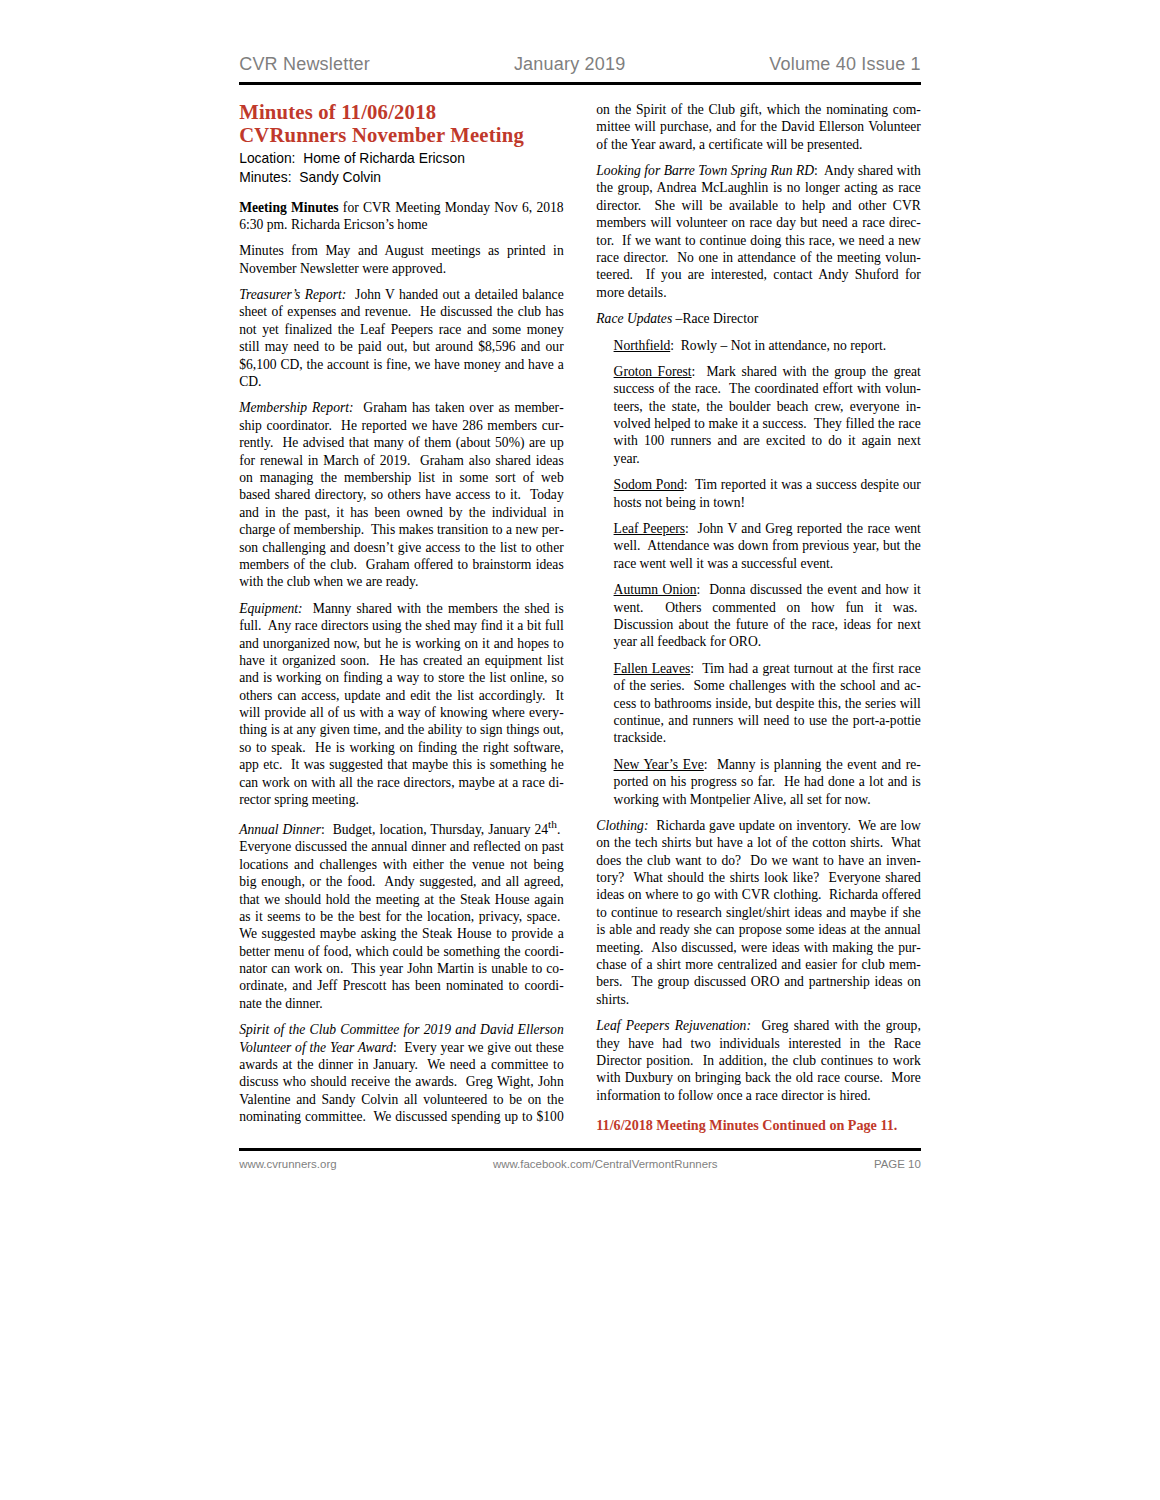CVR Newsletter
January 2019
Volume 40 Issue 1
Minutes of 11/06/2018
CVRunners November Meeting
Location: Home of Richarda Ericson
Minutes: Sandy Colvin
Meeting Minutes for CVR Meeting Monday Nov 6, 2018 6:30 pm. Richarda Ericson’s home
Minutes from May and August meetings as printed in November Newsletter were approved.
Treasurer’s Report: John V handed out a detailed balance sheet of expenses and revenue. He discussed the club has not yet finalized the Leaf Peepers race and some money still may need to be paid out, but around $8,596 and our $6,100 CD, the account is fine, we have money and have a CD.
Membership Report: Graham has taken over as membership coordinator. He reported we have 286 members currently. He advised that many of them (about 50%) are up for renewal in March of 2019. Graham also shared ideas on managing the membership list in some sort of web based shared directory, so others have access to it. Today and in the past, it has been owned by the individual in charge of membership. This makes transition to a new person challenging and doesn’t give access to the list to other members of the club. Graham offered to brainstorm ideas with the club when we are ready.
Equipment: Manny shared with the members the shed is full. Any race directors using the shed may find it a bit full and unorganized now, but he is working on it and hopes to have it organized soon. He has created an equipment list and is working on finding a way to store the list online, so others can access, update and edit the list accordingly. It will provide all of us with a way of knowing where everything is at any given time, and the ability to sign things out, so to speak. He is working on finding the right software, app etc. It was suggested that maybe this is something he can work on with all the race directors, maybe at a race director spring meeting.
Annual Dinner: Budget, location, Thursday, January 24th. Everyone discussed the annual dinner and reflected on past locations and challenges with either the venue not being big enough, or the food. Andy suggested, and all agreed, that we should hold the meeting at the Steak House again as it seems to be the best for the location, privacy, space. We suggested maybe asking the Steak House to provide a better menu of food, which could be something the coordinator can work on. This year John Martin is unable to coordinate, and Jeff Prescott has been nominated to coordinate the dinner.
Spirit of the Club Committee for 2019 and David Ellerson Volunteer of the Year Award: Every year we give out these awards at the dinner in January. We need a committee to discuss who should receive the awards. Greg Wight, John Valentine and Sandy Colvin all volunteered to be on the nominating committee. We discussed spending up to $100 on the Spirit of the Club gift, which the nominating committee will purchase, and for the David Ellerson Volunteer of the Year award, a certificate will be presented.
Looking for Barre Town Spring Run RD: Andy shared with the group, Andrea McLaughlin is no longer acting as race director. She will be available to help and other CVR members will volunteer on race day but need a race director. If we want to continue doing this race, we need a new race director. No one in attendance of the meeting volunteered. If you are interested, contact Andy Shuford for more details.
Race Updates –Race Director
Northfield: Rowly – Not in attendance, no report.
Groton Forest: Mark shared with the group the great success of the race. The coordinated effort with volunteers, the state, the boulder beach crew, everyone involved helped to make it a success. They filled the race with 100 runners and are excited to do it again next year.
Sodom Pond: Tim reported it was a success despite our hosts not being in town!
Leaf Peepers: John V and Greg reported the race went well. Attendance was down from previous year, but the race went well it was a successful event.
Autumn Onion: Donna discussed the event and how it went. Others commented on how fun it was. Discussion about the future of the race, ideas for next year all feedback for ORO.
Fallen Leaves: Tim had a great turnout at the first race of the series. Some challenges with the school and access to bathrooms inside, but despite this, the series will continue, and runners will need to use the port-a-pottie trackside.
New Year’s Eve: Manny is planning the event and reported on his progress so far. He had done a lot and is working with Montpelier Alive, all set for now.
Clothing: Richarda gave update on inventory. We are low on the tech shirts but have a lot of the cotton shirts. What does the club want to do? Do we want to have an inventory? What should the shirts look like? Everyone shared ideas on where to go with CVR clothing. Richarda offered to continue to research singlet/shirt ideas and maybe if she is able and ready she can propose some ideas at the annual meeting. Also discussed, were ideas with making the purchase of a shirt more centralized and easier for club members. The group discussed ORO and partnership ideas on shirts.
Leaf Peepers Rejuvenation: Greg shared with the group, they have had two individuals interested in the Race Director position. In addition, the club continues to work with Duxbury on bringing back the old race course. More information to follow once a race director is hired.
11/6/2018 Meeting Minutes Continued on Page 11.
www.cvrunners.org
www.facebook.com/CentralVermontRunners
PAGE 10